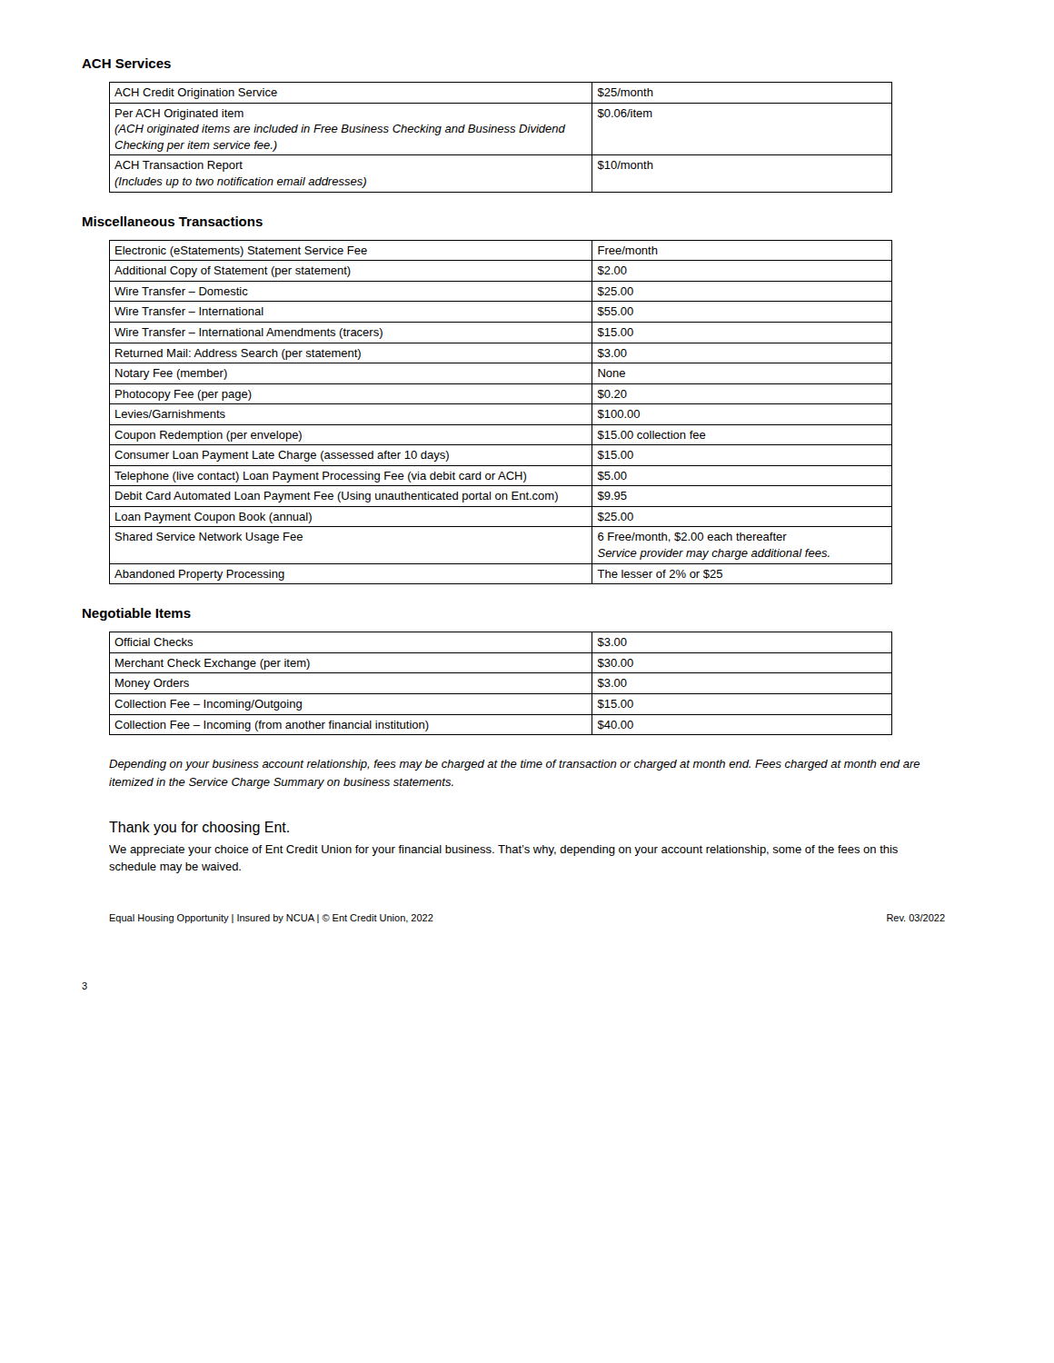ACH Services
| ACH Credit Origination Service | $25/month |
| Per ACH Originated item (ACH originated items are included in Free Business Checking and Business Dividend Checking per item service fee.) | $0.06/item |
| ACH Transaction Report (Includes up to two notification email addresses) | $10/month |
Miscellaneous Transactions
| Electronic (eStatements) Statement Service Fee | Free/month |
| Additional Copy of Statement (per statement) | $2.00 |
| Wire Transfer – Domestic | $25.00 |
| Wire Transfer – International | $55.00 |
| Wire Transfer – International Amendments (tracers) | $15.00 |
| Returned Mail: Address Search (per statement) | $3.00 |
| Notary Fee (member) | None |
| Photocopy Fee (per page) | $0.20 |
| Levies/Garnishments | $100.00 |
| Coupon Redemption (per envelope) | $15.00 collection fee |
| Consumer Loan Payment Late Charge (assessed after 10 days) | $15.00 |
| Telephone (live contact) Loan Payment Processing Fee (via debit card or ACH) | $5.00 |
| Debit Card Automated Loan Payment Fee (Using unauthenticated portal on Ent.com) | $9.95 |
| Loan Payment Coupon Book (annual) | $25.00 |
| Shared Service Network Usage Fee | 6 Free/month, $2.00 each thereafter Service provider may charge additional fees. |
| Abandoned Property Processing | The lesser of 2% or $25 |
Negotiable Items
| Official Checks | $3.00 |
| Merchant Check Exchange (per item) | $30.00 |
| Money Orders | $3.00 |
| Collection Fee – Incoming/Outgoing | $15.00 |
| Collection Fee – Incoming (from another financial institution) | $40.00 |
Depending on your business account relationship, fees may be charged at the time of transaction or charged at month end. Fees charged at month end are itemized in the Service Charge Summary on business statements.
Thank you for choosing Ent.
We appreciate your choice of Ent Credit Union for your financial business. That’s why, depending on your account relationship, some of the fees on this schedule may be waived.
Equal Housing Opportunity | Insured by NCUA | © Ent Credit Union, 2022 Rev. 03/2022
3